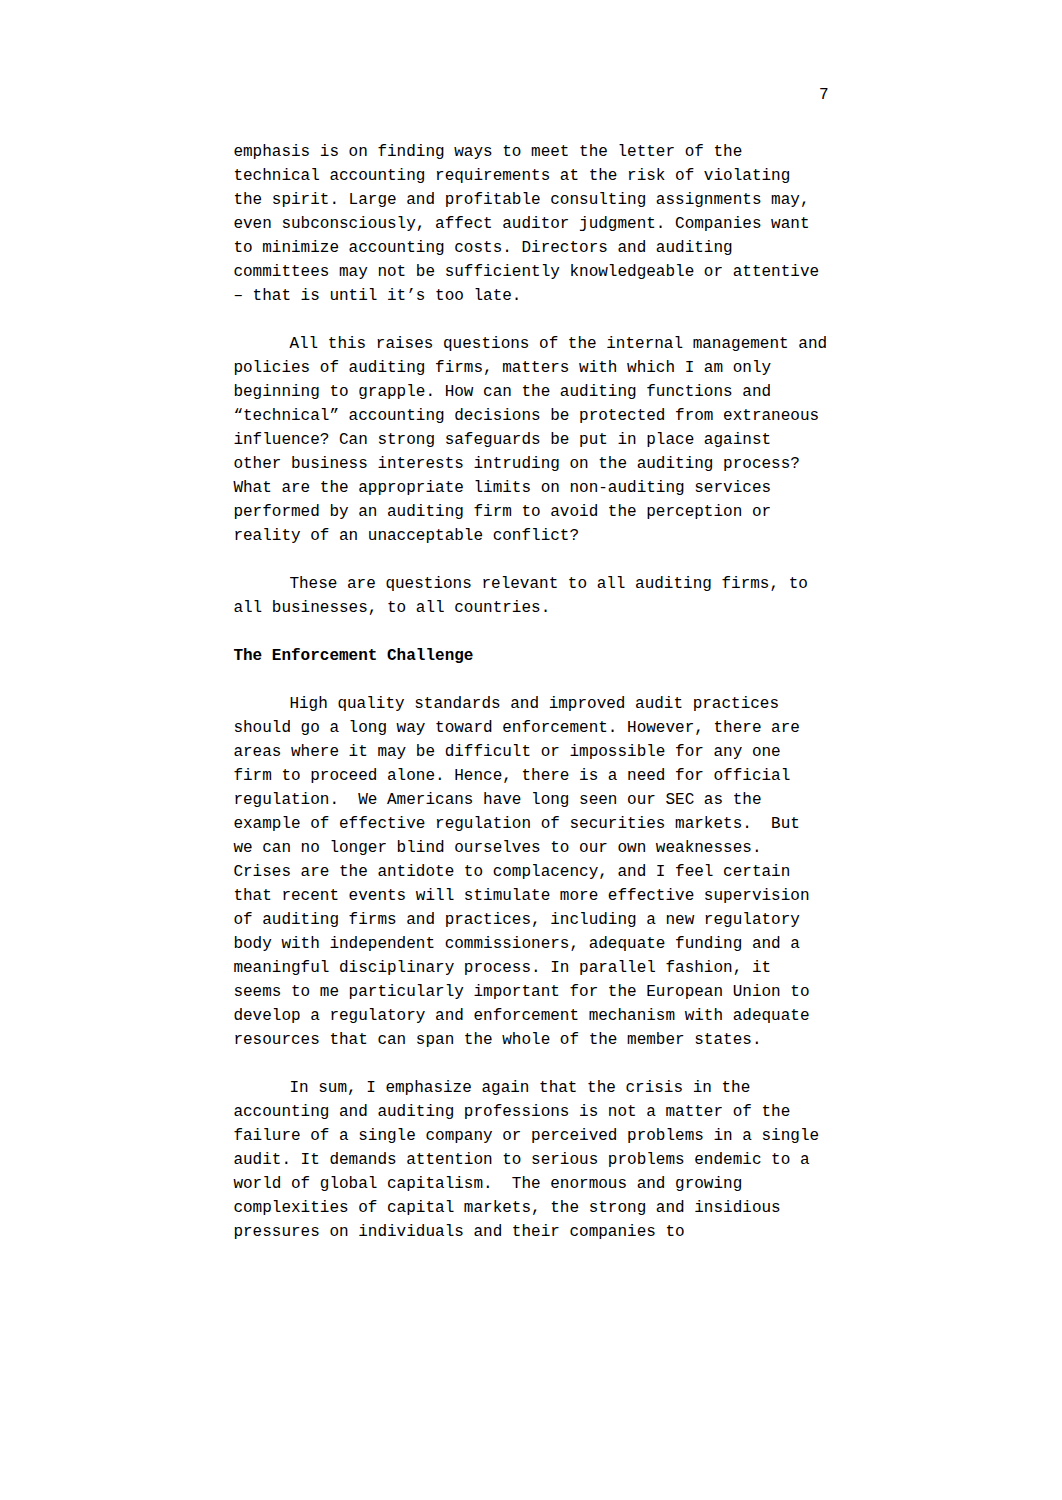7
emphasis is on finding ways to meet the letter of the technical accounting requirements at the risk of violating the spirit. Large and profitable consulting assignments may, even subconsciously, affect auditor judgment. Companies want to minimize accounting costs. Directors and auditing committees may not be sufficiently knowledgeable or attentive – that is until it’s too late.
All this raises questions of the internal management and policies of auditing firms, matters with which I am only beginning to grapple. How can the auditing functions and “technical” accounting decisions be protected from extraneous influence? Can strong safeguards be put in place against other business interests intruding on the auditing process? What are the appropriate limits on non-auditing services performed by an auditing firm to avoid the perception or reality of an unacceptable conflict?
These are questions relevant to all auditing firms, to all businesses, to all countries.
The Enforcement Challenge
High quality standards and improved audit practices should go a long way toward enforcement. However, there are areas where it may be difficult or impossible for any one firm to proceed alone. Hence, there is a need for official regulation. We Americans have long seen our SEC as the example of effective regulation of securities markets. But we can no longer blind ourselves to our own weaknesses. Crises are the antidote to complacency, and I feel certain that recent events will stimulate more effective supervision of auditing firms and practices, including a new regulatory body with independent commissioners, adequate funding and a meaningful disciplinary process. In parallel fashion, it seems to me particularly important for the European Union to develop a regulatory and enforcement mechanism with adequate resources that can span the whole of the member states.
In sum, I emphasize again that the crisis in the accounting and auditing professions is not a matter of the failure of a single company or perceived problems in a single audit. It demands attention to serious problems endemic to a world of global capitalism. The enormous and growing complexities of capital markets, the strong and insidious pressures on individuals and their companies to